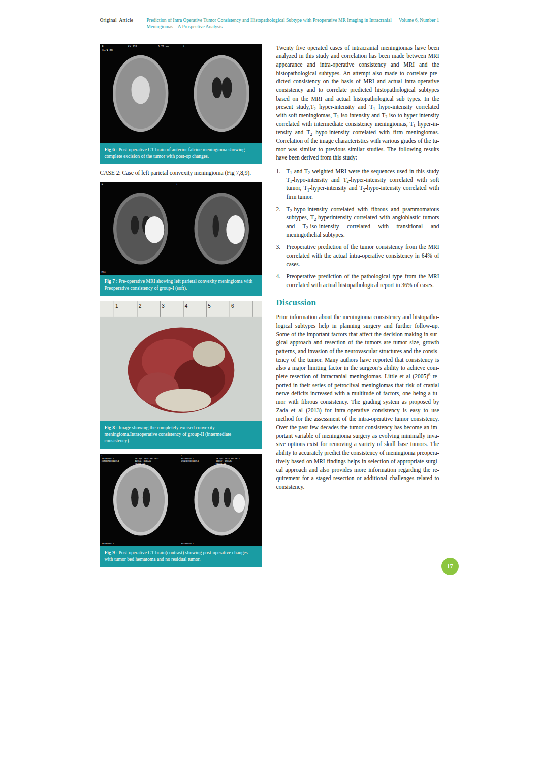Original Article
Prediction of Intra Operative Tumor Consistency and Histopathological Subtype with Preoperative MR Imaging in Intracranial Meningiomas – A Prospective Analysis
Volume 6, Number 1
Fig 6 : Post-operative CT brain of anterior falcine meningioma showing complete excision of the tumor with post-op changes.
CASE 2: Case of left parietal convexity meningioma (Fig 7,8,9).
Fig 7 : Pre-operative MRI showing left parietal convexity meningioma with Preoperative consistency of group-I (soft).
Fig 8 : Image showing the completely excised convexity meningioma.Intraoperative consistency of group-II (intermediate consistency).
Fig 9 : Post-operative CT brain(contrast) showing post-operative changes with tumor bed hematoma and no residual tumor.
Twenty five operated cases of intracranial meningiomas have been analyzed in this study and correlation has been made between MRI appearance and intra-operative consistency and MRI and the histopathological subtypes. An attempt also made to correlate predicted consistency on the basis of MRI and actual intra-operative consistency and to correlate predicted histopathological subtypes based on the MRI and actual histopathological sub types. In the present study,T2 hyper-intensity and T1 hypo-intensity correlated with soft meningiomas, T1 iso-intensity and T2 iso to hyper-intensity correlated with intermediate consistency meningiomas, T1 hyper-intensity and T2 hypo-intensity correlated with firm meningiomas. Correlation of the image characteristics with various grades of the tumor was similar to previous similar studies. The following results have been derived from this study:
T1 and T2 weighted MRI were the sequences used in this study T1-hypo-intensity and T2-hyper-intensity correlated with soft tumor, T1-hyper-intensity and T2-hypo-intensity correlated with firm tumor.
T2-hypo-intensity correlated with fibrous and psammomatous subtypes, T2-hyperintensity correlated with angioblastic tumors and T2-iso-intensity correlated with transitional and meningothelial subtypes.
Preoperative prediction of the tumor consistency from the MRI correlated with the actual intra-operative consistency in 64% of cases.
Preoperative prediction of the pathological type from the MRI correlated with actual histopathological report in 36% of cases.
Discussion
Prior information about the meningioma consistency and histopathological subtypes help in planning surgery and further follow-up. Some of the important factors that affect the decision making in surgical approach and resection of the tumors are tumor size, growth patterns, and invasion of the neurovascular structures and the consistency of the tumor. Many authors have reported that consistency is also a major limiting factor in the surgeon’s ability to achieve complete resection of intracranial meningiomas. Little et al (2005)6 reported in their series of petroclival meningiomas that risk of cranial nerve deficits increased with a multitude of factors, one being a tumor with fibrous consistency. The grading system as proposed by Zada et al (2013) for intra-operative consistency is easy to use method for the assessment of the intra-operative tumor consistency. Over the past few decades the tumor consistency has become an important variable of meningioma surgery as evolving minimally invasive options exist for removing a variety of skull base tumors. The ability to accurately predict the consistency of meningioma preoperatively based on MRI findings helps in selection of appropriate surgical approach and also provides more information regarding the requirement for a staged resection or additional challenges related to consistency.
17